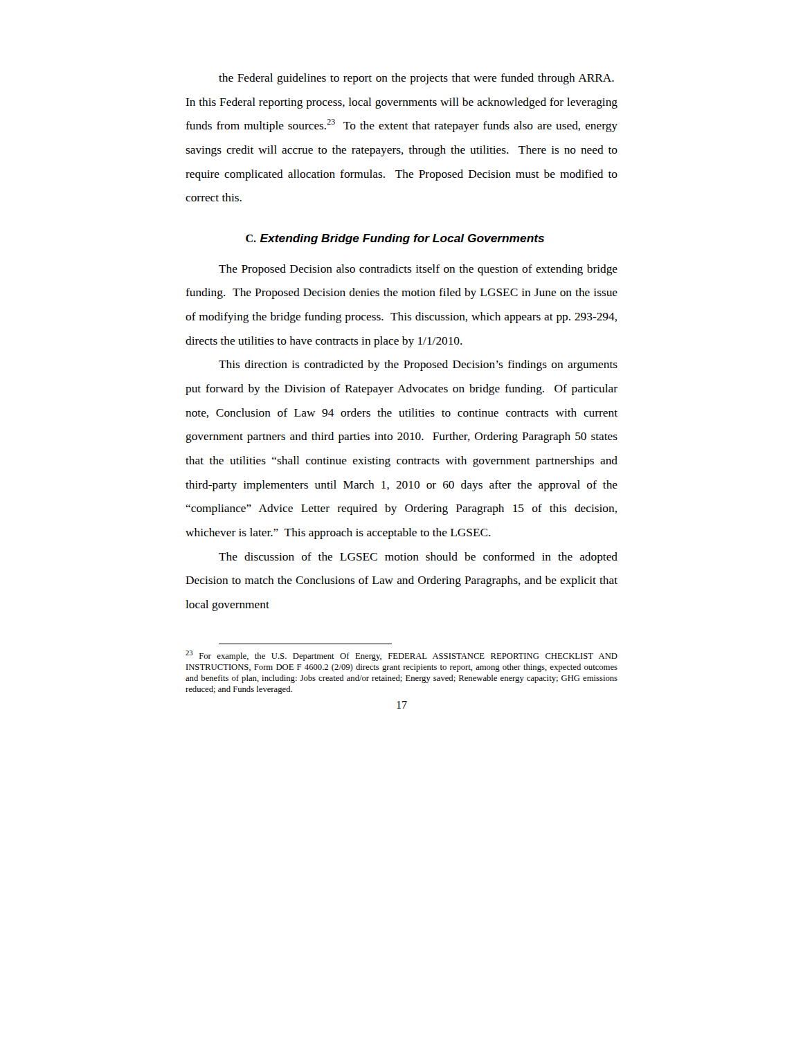the Federal guidelines to report on the projects that were funded through ARRA. In this Federal reporting process, local governments will be acknowledged for leveraging funds from multiple sources.23 To the extent that ratepayer funds also are used, energy savings credit will accrue to the ratepayers, through the utilities. There is no need to require complicated allocation formulas. The Proposed Decision must be modified to correct this.
C. Extending Bridge Funding for Local Governments
The Proposed Decision also contradicts itself on the question of extending bridge funding. The Proposed Decision denies the motion filed by LGSEC in June on the issue of modifying the bridge funding process. This discussion, which appears at pp. 293-294, directs the utilities to have contracts in place by 1/1/2010.
This direction is contradicted by the Proposed Decision’s findings on arguments put forward by the Division of Ratepayer Advocates on bridge funding. Of particular note, Conclusion of Law 94 orders the utilities to continue contracts with current government partners and third parties into 2010. Further, Ordering Paragraph 50 states that the utilities “shall continue existing contracts with government partnerships and third-party implementers until March 1, 2010 or 60 days after the approval of the “compliance” Advice Letter required by Ordering Paragraph 15 of this decision, whichever is later.” This approach is acceptable to the LGSEC.
The discussion of the LGSEC motion should be conformed in the adopted Decision to match the Conclusions of Law and Ordering Paragraphs, and be explicit that local government
23 For example, the U.S. Department Of Energy, FEDERAL ASSISTANCE REPORTING CHECKLIST AND INSTRUCTIONS, Form DOE F 4600.2 (2/09) directs grant recipients to report, among other things, expected outcomes and benefits of plan, including: Jobs created and/or retained; Energy saved; Renewable energy capacity; GHG emissions reduced; and Funds leveraged.
17